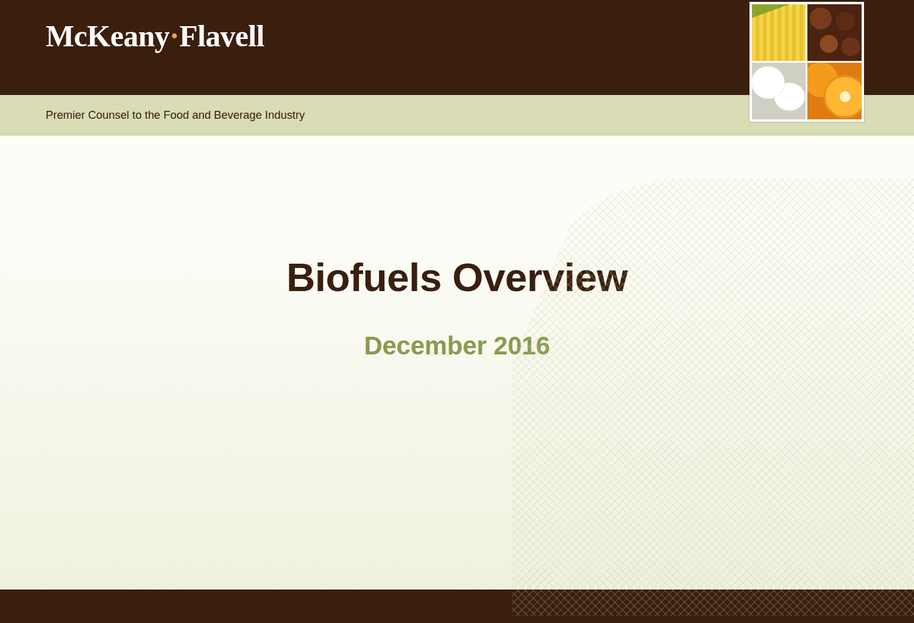McKeany·Flavell
Premier Counsel to the Food and Beverage Industry
Biofuels Overview
December 2016